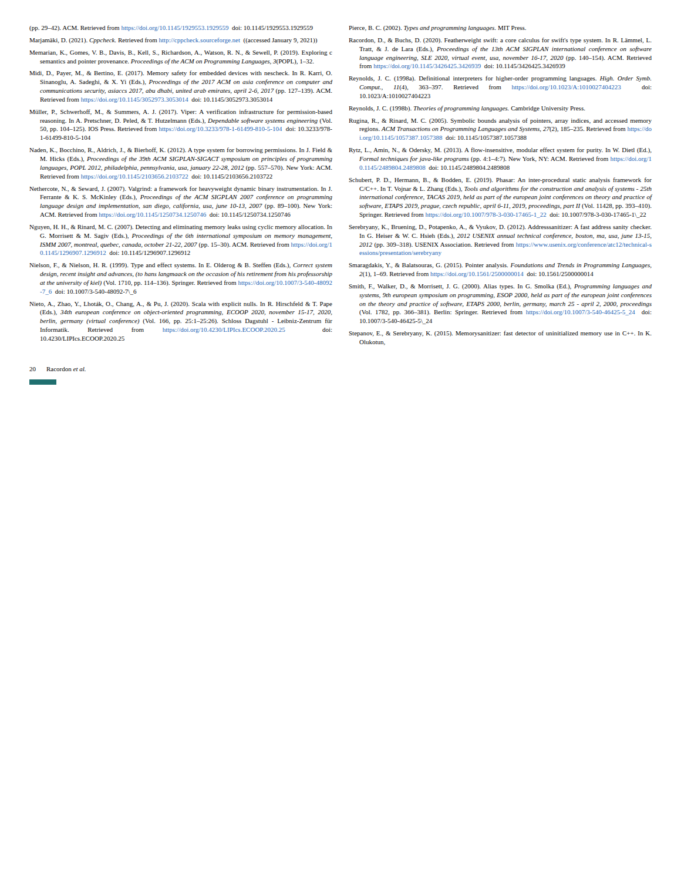(pp. 29–42). ACM. Retrieved from https://doi.org/10.1145/1929553.1929559 doi: 10.1145/1929553.1929559
Marjamäki, D. (2021). Cppcheck. Retrieved from http://cppcheck.sourceforge.net ((accessed January 9, 2021))
Memarian, K., Gomes, V. B., Davis, B., Kell, S., Richardson, A., Watson, R. N., & Sewell, P. (2019). Exploring c semantics and pointer provenance. Proceedings of the ACM on Programming Languages, 3(POPL), 1–32.
Midi, D., Payer, M., & Bertino, E. (2017). Memory safety for embedded devices with nescheck. In R. Karri, O. Sinanoglu, A. Sadeghi, & X. Yi (Eds.), Proceedings of the 2017 ACM on asia conference on computer and communications security, asiaccs 2017, abu dhabi, united arab emirates, april 2-6, 2017 (pp. 127–139). ACM. Retrieved from https://doi.org/10.1145/3052973.3053014 doi: 10.1145/3052973.3053014
Müller, P., Schwerhoff, M., & Summers, A. J. (2017). Viper: A verification infrastructure for permission-based reasoning. In A. Pretschner, D. Peled, & T. Hutzelmann (Eds.), Dependable software systems engineering (Vol. 50, pp. 104–125). IOS Press. Retrieved from https://doi.org/10.3233/978-1-61499-810-5-104 doi: 10.3233/978-1-61499-810-5-104
Naden, K., Bocchino, R., Aldrich, J., & Bierhoff, K. (2012). A type system for borrowing permissions. In J. Field & M. Hicks (Eds.), Proceedings of the 39th ACM SIGPLAN-SIGACT symposium on principles of programming languages, POPL 2012, philadelphia, pennsylvania, usa, january 22-28, 2012 (pp. 557–570). New York: ACM. Retrieved from https://doi.org/10.1145/2103656.2103722 doi: 10.1145/2103656.2103722
Nethercote, N., & Seward, J. (2007). Valgrind: a framework for heavyweight dynamic binary instrumentation. In J. Ferrante & K. S. McKinley (Eds.), Proceedings of the ACM SIGPLAN 2007 conference on programming language design and implementation, san diego, california, usa, june 10-13, 2007 (pp. 89–100). New York: ACM. Retrieved from https://doi.org/10.1145/1250734.1250746 doi: 10.1145/1250734.1250746
Nguyen, H. H., & Rinard, M. C. (2007). Detecting and eliminating memory leaks using cyclic memory allocation. In G. Morrisett & M. Sagiv (Eds.), Proceedings of the 6th international symposium on memory management, ISMM 2007, montreal, quebec, canada, october 21-22, 2007 (pp. 15–30). ACM. Retrieved from https://doi.org/10.1145/1296907.1296912 doi: 10.1145/1296907.1296912
Nielson, F., & Nielson, H. R. (1999). Type and effect systems. In E. Olderog & B. Steffen (Eds.), Correct system design, recent insight and advances, (to hans langmaack on the occasion of his retirement from his professorship at the university of kiel) (Vol. 1710, pp. 114–136). Springer. Retrieved from https://doi.org/10.1007/3-540-48092-7_6 doi: 10.1007/3-540-48092-7\_6
Nieto, A., Zhao, Y., Lhoták, O., Chang, A., & Pu, J. (2020). Scala with explicit nulls. In R. Hirschfeld & T. Pape (Eds.), 34th european conference on object-oriented programming, ECOOP 2020, november 15-17, 2020, berlin, germany (virtual conference) (Vol. 166, pp. 25:1–25:26). Schloss Dagstuhl - Leibniz-Zentrum für Informatik. Retrieved from https://doi.org/10.4230/LIPIcs.ECOOP.2020.25 doi: 10.4230/LIPIcs.ECOOP.2020.25
Pierce, B. C. (2002). Types and programming languages. MIT Press.
Racordon, D., & Buchs, D. (2020). Featherweight swift: a core calculus for swift's type system. In R. Lämmel, L. Tratt, & J. de Lara (Eds.), Proceedings of the 13th ACM SIGPLAN international conference on software language engineering, SLE 2020, virtual event, usa, november 16-17, 2020 (pp. 140–154). ACM. Retrieved from https://doi.org/10.1145/3426425.3426939 doi: 10.1145/3426425.3426939
Reynolds, J. C. (1998a). Definitional interpreters for higher-order programming languages. High. Order Symb. Comput., 11(4), 363–397. Retrieved from https://doi.org/10.1023/A:1010027404223 doi: 10.1023/A:1010027404223
Reynolds, J. C. (1998b). Theories of programming languages. Cambridge University Press.
Rugina, R., & Rinard, M. C. (2005). Symbolic bounds analysis of pointers, array indices, and accessed memory regions. ACM Transactions on Programming Languages and Systems, 27(2), 185–235. Retrieved from https://doi.org/10.1145/1057387.1057388 doi: 10.1145/1057387.1057388
Rytz, L., Amin, N., & Odersky, M. (2013). A flow-insensitive, modular effect system for purity. In W. Dietl (Ed.), Formal techniques for java-like programs (pp. 4:1–4:7). New York, NY: ACM. Retrieved from https://doi.org/10.1145/2489804.2489808 doi: 10.1145/2489804.2489808
Schubert, P. D., Hermann, B., & Bodden, E. (2019). Phasar: An inter-procedural static analysis framework for C/C++. In T. Vojnar & L. Zhang (Eds.), Tools and algorithms for the construction and analysis of systems - 25th international conference, TACAS 2019, held as part of the european joint conferences on theory and practice of software, ETAPS 2019, prague, czech republic, april 6-11, 2019, proceedings, part II (Vol. 11428, pp. 393–410). Springer. Retrieved from https://doi.org/10.1007/978-3-030-17465-1_22 doi: 10.1007/978-3-030-17465-1\_22
Serebryany, K., Bruening, D., Potapenko, A., & Vyukov, D. (2012). Addresssanitizer: A fast address sanity checker. In G. Heiser & W. C. Hsieh (Eds.), 2012 USENIX annual technical conference, boston, ma, usa, june 13-15, 2012 (pp. 309–318). USENIX Association. Retrieved from https://www.usenix.org/conference/atc12/technical-sessions/presentation/serebryany
Smaragdakis, Y., & Balatsouras, G. (2015). Pointer analysis. Foundations and Trends in Programming Languages, 2(1), 1–69. Retrieved from https://doi.org/10.1561/2500000014 doi: 10.1561/2500000014
Smith, F., Walker, D., & Morrisett, J. G. (2000). Alias types. In G. Smolka (Ed.), Programming languages and systems, 9th european symposium on programming, ESOP 2000, held as part of the european joint conferences on the theory and practice of software, ETAPS 2000, berlin, germany, march 25 - april 2, 2000, proceedings (Vol. 1782, pp. 366–381). Berlin: Springer. Retrieved from https://doi.org/10.1007/3-540-46425-5_24 doi: 10.1007/3-540-46425-5\_24
Stepanov, E., & Serebryany, K. (2015). Memorysanitizer: fast detector of uninitialized memory use in C++. In K. Olukotun,
20 Racordon et al.